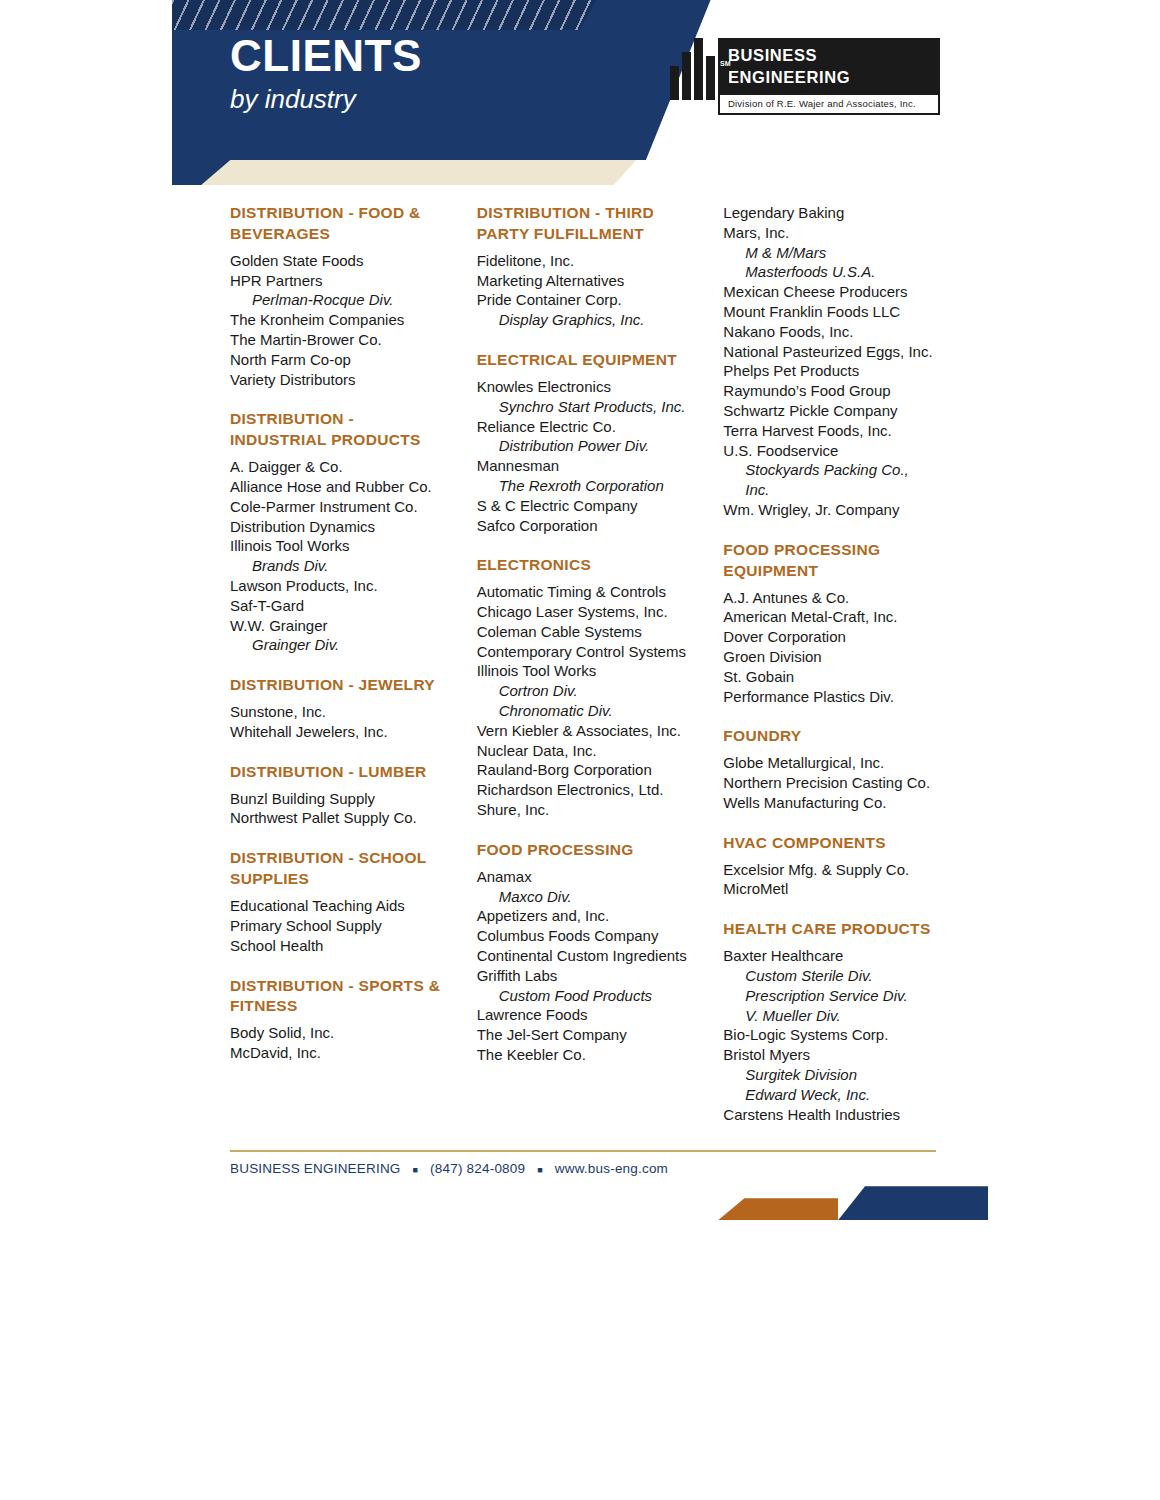CLIENTS
by industry
BUSINESS ENGINEERINGSM
Division of R.E. Wajer and Associates, Inc.
Distribution - Food & Beverages
Golden State Foods
HPR Partners
Perlman-Rocque Div.
The Kronheim Companies
The Martin-Brower Co.
North Farm Co-op
Variety Distributors
Distribution - Industrial Products
A. Daigger & Co.
Alliance Hose and Rubber Co.
Cole-Parmer Instrument Co.
Distribution Dynamics
Illinois Tool Works
Brands Div.
Lawson Products, Inc.
Saf-T-Gard
W.W. Grainger
Grainger Div.
Distribution - Jewelry
Sunstone, Inc.
Whitehall Jewelers, Inc.
Distribution - Lumber
Bunzl Building Supply
Northwest Pallet Supply Co.
Distribution - School Supplies
Educational Teaching Aids
Primary School Supply
School Health
Distribution - Sports & Fitness
Body Solid, Inc.
McDavid, Inc.
Distribution - Third Party Fulfillment
Fidelitone, Inc.
Marketing Alternatives
Pride Container Corp.
Display Graphics, Inc.
Electrical Equipment
Knowles Electronics
Synchro Start Products, Inc.
Reliance Electric Co.
Distribution Power Div.
Mannesman
The Rexroth Corporation
S & C Electric Company
Safco Corporation
Electronics
Automatic Timing & Controls
Chicago Laser Systems, Inc.
Coleman Cable Systems
Contemporary Control Systems
Illinois Tool Works
Cortron Div.
Chronomatic Div.
Vern Kiebler & Associates, Inc.
Nuclear Data, Inc.
Rauland-Borg Corporation
Richardson Electronics, Ltd.
Shure, Inc.
Food Processing
Anamax
Maxco Div.
Appetizers and, Inc.
Columbus Foods Company
Continental Custom Ingredients
Griffith Labs
Custom Food Products
Lawrence Foods
The Jel-Sert Company
The Keebler Co.
Legendary Baking
Mars, Inc.
M & M/Mars
Masterfoods U.S.A.
Mexican Cheese Producers
Mount Franklin Foods LLC
Nakano Foods, Inc.
National Pasteurized Eggs, Inc.
Phelps Pet Products
Raymundo’s Food Group
Schwartz Pickle Company
Terra Harvest Foods, Inc.
U.S. Foodservice
Stockyards Packing Co., Inc.
Wm. Wrigley, Jr. Company
Food Processing Equipment
A.J. Antunes & Co.
American Metal-Craft, Inc.
Dover Corporation
Groen Division
St. Gobain
Performance Plastics Div.
Foundry
Globe Metallurgical, Inc.
Northern Precision Casting Co.
Wells Manufacturing Co.
HVAC Components
Excelsior Mfg. & Supply Co.
MicroMetl
Health Care Products
Baxter Healthcare
Custom Sterile Div.
Prescription Service Div.
V. Mueller Div.
Bio-Logic Systems Corp.
Bristol Myers
Surgitek Division
Edward Weck, Inc.
Carstens Health Industries
BUSINESS ENGINEERING ■ (847) 824-0809 ■ www.bus-eng.com